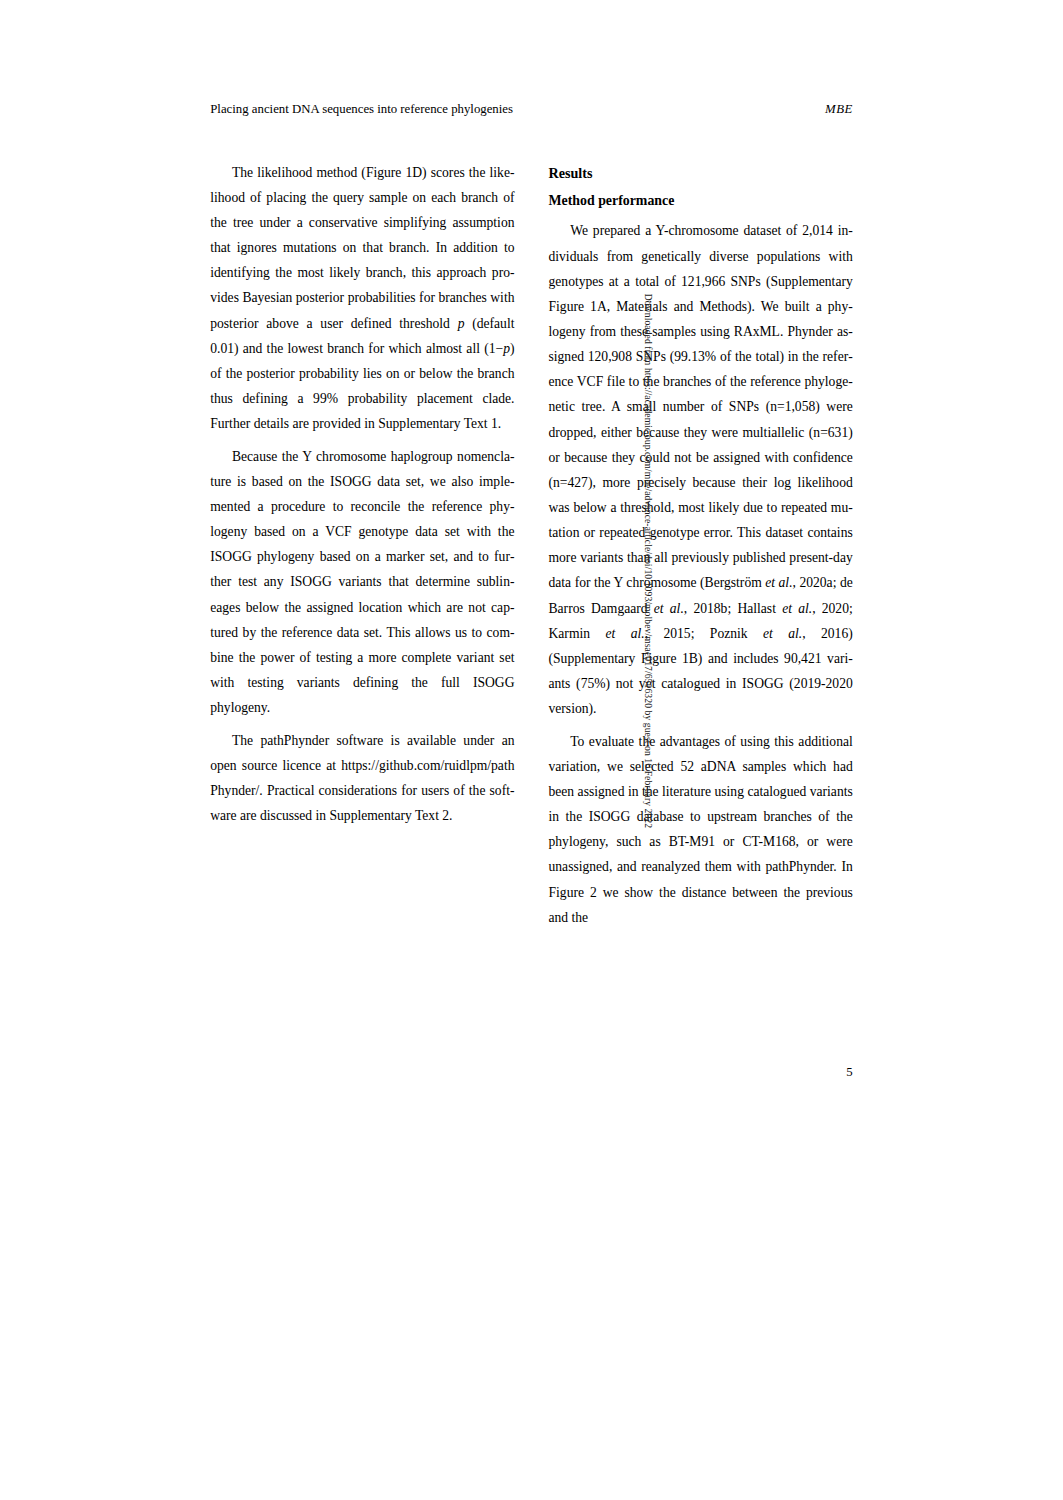Placing ancient DNA sequences into reference phylogenies
MBE
The likelihood method (Figure 1D) scores the likelihood of placing the query sample on each branch of the tree under a conservative simplifying assumption that ignores mutations on that branch. In addition to identifying the most likely branch, this approach provides Bayesian posterior probabilities for branches with posterior above a user defined threshold p (default 0.01) and the lowest branch for which almost all (1−p) of the posterior probability lies on or below the branch thus defining a 99% probability placement clade. Further details are provided in Supplementary Text 1.
Because the Y chromosome haplogroup nomenclature is based on the ISOGG data set, we also implemented a procedure to reconcile the reference phylogeny based on a VCF genotype data set with the ISOGG phylogeny based on a marker set, and to further test any ISOGG variants that determine sublineages below the assigned location which are not captured by the reference data set. This allows us to combine the power of testing a more complete variant set with testing variants defining the full ISOGG phylogeny.
The pathPhynder software is available under an open source licence at https://github.com/ruidlpm/pathPhynder/. Practical considerations for users of the software are discussed in Supplementary Text 2.
Results
Method performance
We prepared a Y-chromosome dataset of 2,014 individuals from genetically diverse populations with genotypes at a total of 121,966 SNPs (Supplementary Figure 1A, Materials and Methods). We built a phylogeny from these samples using RAxML. Phynder assigned 120,908 SNPs (99.13% of the total) in the reference VCF file to the branches of the reference phylogenetic tree. A small number of SNPs (n=1,058) were dropped, either because they were multiallelic (n=631) or because they could not be assigned with confidence (n=427), more precisely because their log likelihood was below a threshold, most likely due to repeated mutation or repeated genotype error. This dataset contains more variants than all previously published present-day data for the Y chromosome (Bergström et al., 2020a; de Barros Damgaard et al., 2018b; Hallast et al., 2020; Karmin et al., 2015; Poznik et al., 2016) (Supplementary Figure 1B) and includes 90,421 variants (75%) not yet catalogued in ISOGG (2019-2020 version).
To evaluate the advantages of using this additional variation, we selected 52 aDNA samples which had been assigned in the literature using catalogued variants in the ISOGG database to upstream branches of the phylogeny, such as BT-M91 or CT-M168, or were unassigned, and reanalyzed them with pathPhynder. In Figure 2 we show the distance between the previous and the
5
Downloaded from https://academic.oup.com/mbe/advance-article/doi/10.1093/molbev/msac017/6516320 by guest on 16 February 2022